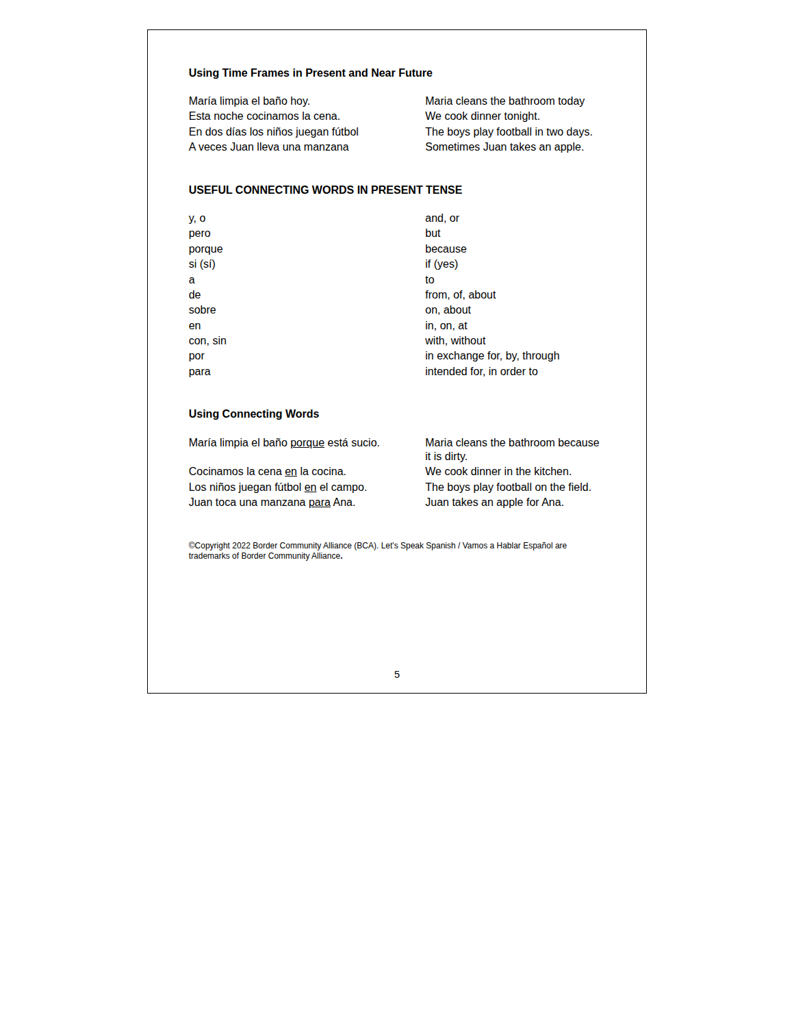Using Time Frames in Present and Near Future
| María limpia el baño hoy. | Maria cleans the bathroom today |
| Esta noche cocinamos la cena. | We cook dinner tonight. |
| En dos días los niños juegan fútbol | The boys play football in two days. |
| A veces Juan lleva una manzana | Sometimes Juan takes an apple. |
USEFUL CONNECTING WORDS IN PRESENT TENSE
| y, o | and, or |
| pero | but |
| porque | because |
| si (sí) | if (yes) |
| a | to |
| de | from, of, about |
| sobre | on, about |
| en | in, on, at |
| con, sin | with, without |
| por | in exchange for, by, through |
| para | intended for, in order to |
Using Connecting Words
| María limpia el baño porque está sucio. | Maria cleans the bathroom because it is dirty. |
| Cocinamos la cena en la cocina. | We cook dinner in the kitchen. |
| Los niños juegan fútbol en el campo. | The boys play football on the field. |
| Juan toca una manzana para Ana. | Juan takes an apple for Ana. |
©Copyright 2022 Border Community Alliance (BCA). Let's Speak Spanish / Vamos a Hablar Español are trademarks of Border Community Alliance.
5